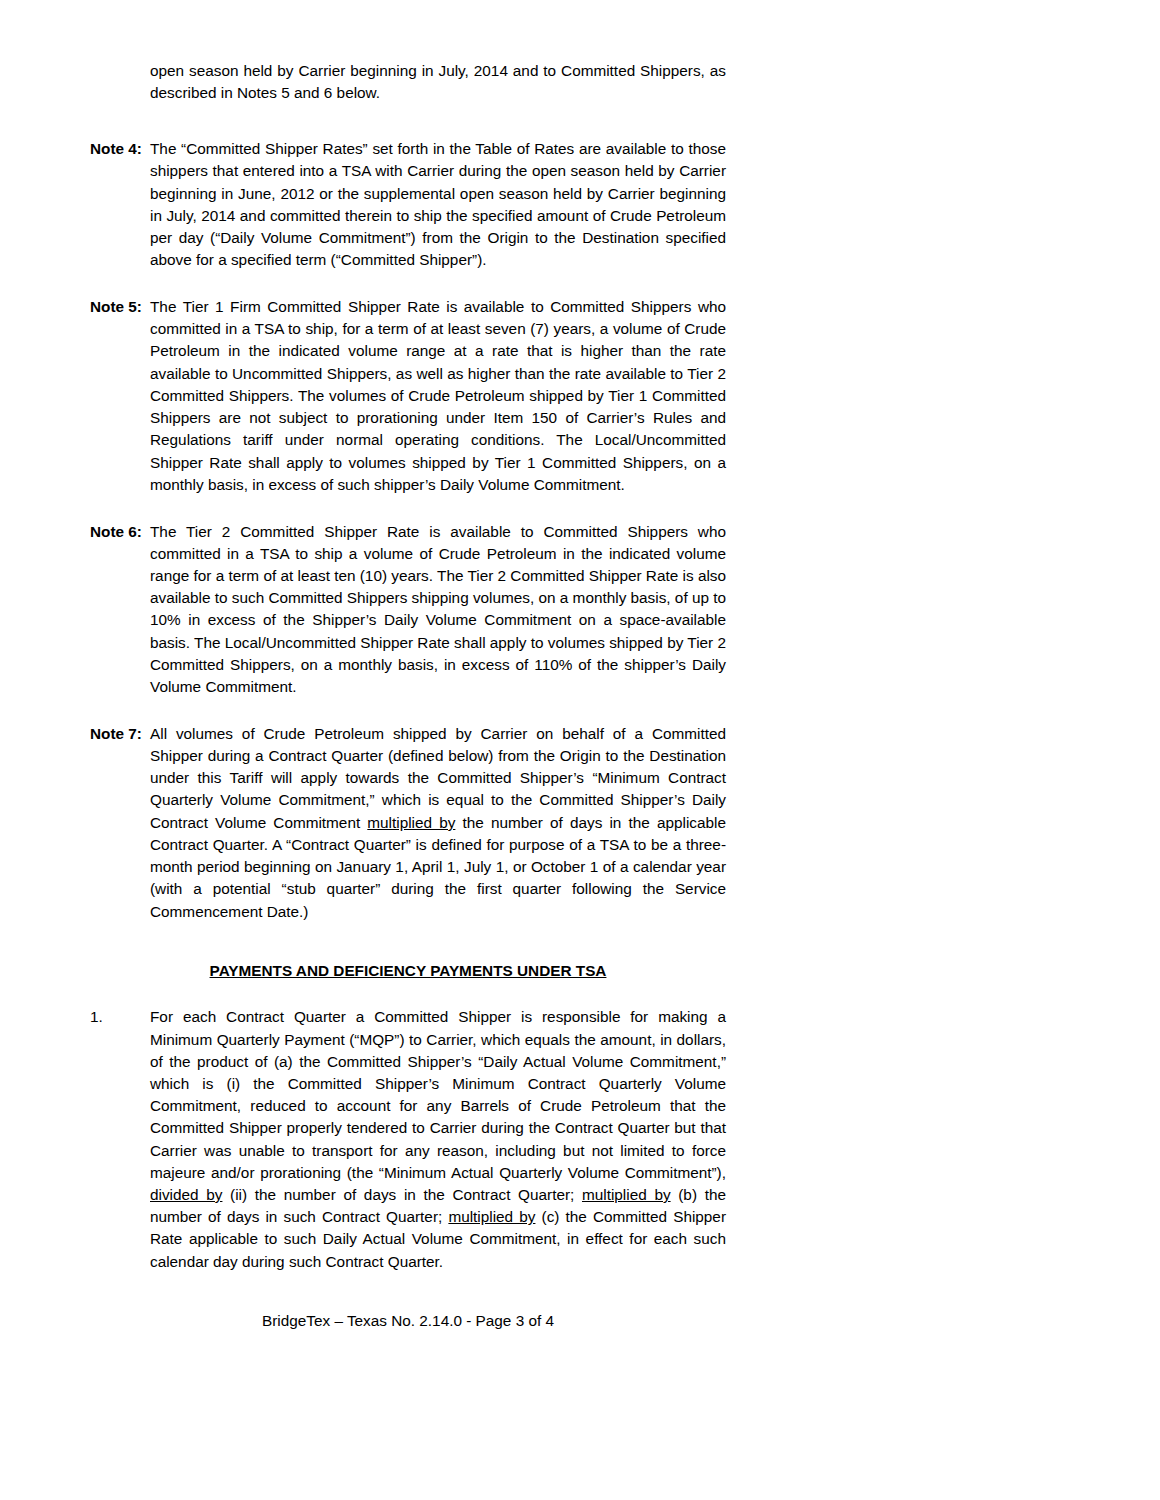open season held by Carrier beginning in July, 2014 and to Committed Shippers, as described in Notes 5 and 6 below.
Note 4:
The “Committed Shipper Rates” set forth in the Table of Rates are available to those shippers that entered into a TSA with Carrier during the open season held by Carrier beginning in June, 2012 or the supplemental open season held by Carrier beginning in July, 2014 and committed therein to ship the specified amount of Crude Petroleum per day (“Daily Volume Commitment”) from the Origin to the Destination specified above for a specified term (“Committed Shipper”).
Note 5:
The Tier 1 Firm Committed Shipper Rate is available to Committed Shippers who committed in a TSA to ship, for a term of at least seven (7) years, a volume of Crude Petroleum in the indicated volume range at a rate that is higher than the rate available to Uncommitted Shippers, as well as higher than the rate available to Tier 2 Committed Shippers. The volumes of Crude Petroleum shipped by Tier 1 Committed Shippers are not subject to prorationing under Item 150 of Carrier’s Rules and Regulations tariff under normal operating conditions. The Local/Uncommitted Shipper Rate shall apply to volumes shipped by Tier 1 Committed Shippers, on a monthly basis, in excess of such shipper’s Daily Volume Commitment.
Note 6:
The Tier 2 Committed Shipper Rate is available to Committed Shippers who committed in a TSA to ship a volume of Crude Petroleum in the indicated volume range for a term of at least ten (10) years. The Tier 2 Committed Shipper Rate is also available to such Committed Shippers shipping volumes, on a monthly basis, of up to 10% in excess of the Shipper’s Daily Volume Commitment on a space-available basis. The Local/Uncommitted Shipper Rate shall apply to volumes shipped by Tier 2 Committed Shippers, on a monthly basis, in excess of 110% of the shipper’s Daily Volume Commitment.
Note 7:
All volumes of Crude Petroleum shipped by Carrier on behalf of a Committed Shipper during a Contract Quarter (defined below) from the Origin to the Destination under this Tariff will apply towards the Committed Shipper’s “Minimum Contract Quarterly Volume Commitment,” which is equal to the Committed Shipper’s Daily Contract Volume Commitment multiplied by the number of days in the applicable Contract Quarter. A “Contract Quarter” is defined for purpose of a TSA to be a three-month period beginning on January 1, April 1, July 1, or October 1 of a calendar year (with a potential “stub quarter” during the first quarter following the Service Commencement Date.)
PAYMENTS AND DEFICIENCY PAYMENTS UNDER TSA
1.
For each Contract Quarter a Committed Shipper is responsible for making a Minimum Quarterly Payment (“MQP”) to Carrier, which equals the amount, in dollars, of the product of (a) the Committed Shipper’s “Daily Actual Volume Commitment,” which is (i) the Committed Shipper’s Minimum Contract Quarterly Volume Commitment, reduced to account for any Barrels of Crude Petroleum that the Committed Shipper properly tendered to Carrier during the Contract Quarter but that Carrier was unable to transport for any reason, including but not limited to force majeure and/or prorationing (the “Minimum Actual Quarterly Volume Commitment”), divided by (ii) the number of days in the Contract Quarter; multiplied by (b) the number of days in such Contract Quarter; multiplied by (c) the Committed Shipper Rate applicable to such Daily Actual Volume Commitment, in effect for each such calendar day during such Contract Quarter.
BridgeTex – Texas No. 2.14.0 - Page 3 of 4